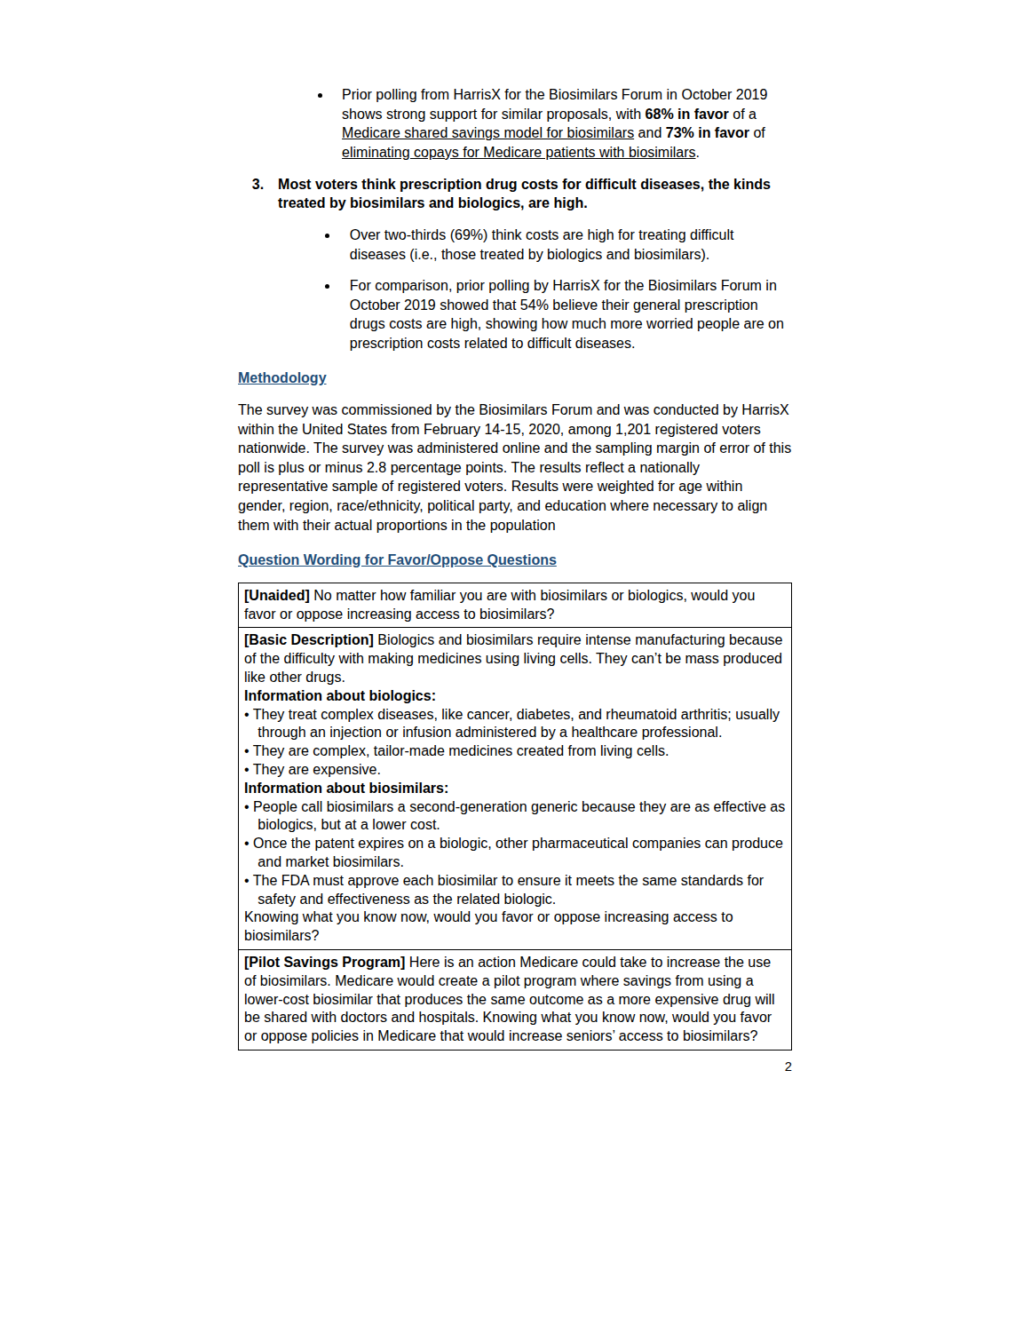Prior polling from HarrisX for the Biosimilars Forum in October 2019 shows strong support for similar proposals, with 68% in favor of a Medicare shared savings model for biosimilars and 73% in favor of eliminating copays for Medicare patients with biosimilars.
Most voters think prescription drug costs for difficult diseases, the kinds treated by biosimilars and biologics, are high.
Over two-thirds (69%) think costs are high for treating difficult diseases (i.e., those treated by biologics and biosimilars).
For comparison, prior polling by HarrisX for the Biosimilars Forum in October 2019 showed that 54% believe their general prescription drugs costs are high, showing how much more worried people are on prescription costs related to difficult diseases.
Methodology
The survey was commissioned by the Biosimilars Forum and was conducted by HarrisX within the United States from February 14-15, 2020, among 1,201 registered voters nationwide. The survey was administered online and the sampling margin of error of this poll is plus or minus 2.8 percentage points. The results reflect a nationally representative sample of registered voters. Results were weighted for age within gender, region, race/ethnicity, political party, and education where necessary to align them with their actual proportions in the population
Question Wording for Favor/Oppose Questions
| [Unaided] No matter how familiar you are with biosimilars or biologics, would you favor or oppose increasing access to biosimilars? |
| [Basic Description] Biologics and biosimilars require intense manufacturing because of the difficulty with making medicines using living cells. They can’t be mass produced like other drugs. Information about biologics: • They treat complex diseases, like cancer, diabetes, and rheumatoid arthritis; usually through an injection or infusion administered by a healthcare professional. • They are complex, tailor-made medicines created from living cells. • They are expensive. Information about biosimilars: • People call biosimilars a second-generation generic because they are as effective as biologics, but at a lower cost. • Once the patent expires on a biologic, other pharmaceutical companies can produce and market biosimilars. • The FDA must approve each biosimilar to ensure it meets the same standards for safety and effectiveness as the related biologic. Knowing what you know now, would you favor or oppose increasing access to biosimilars? |
| [Pilot Savings Program] Here is an action Medicare could take to increase the use of biosimilars. Medicare would create a pilot program where savings from using a lower-cost biosimilar that produces the same outcome as a more expensive drug will be shared with doctors and hospitals. Knowing what you know now, would you favor or oppose policies in Medicare that would increase seniors’ access to biosimilars? |
2